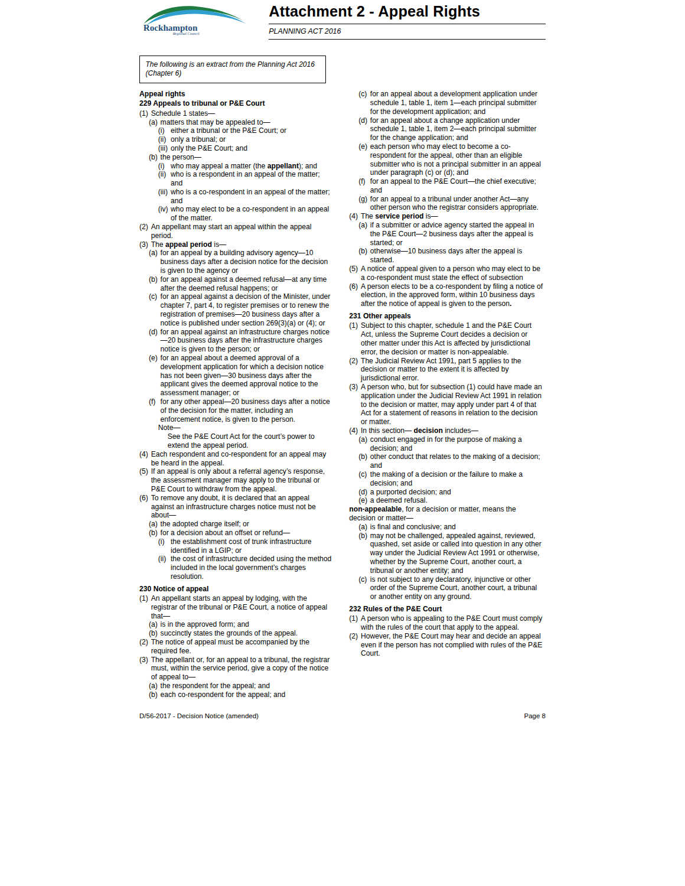Rockhampton Regional Council
Attachment 2 - Appeal Rights
PLANNING ACT 2016
The following is an extract from the Planning Act 2016 (Chapter 6)
Appeal rights
229 Appeals to tribunal or P&E Court
(1) Schedule 1 states—
(a) matters that may be appealed to—
(i) either a tribunal or the P&E Court; or
(ii) only a tribunal; or
(iii) only the P&E Court; and
(b) the person—
(i) who may appeal a matter (the appellant); and
(ii) who is a respondent in an appeal of the matter; and
(iii) who is a co-respondent in an appeal of the matter; and
(iv) who may elect to be a co-respondent in an appeal of the matter.
(2) An appellant may start an appeal within the appeal period.
(3) The appeal period is—
(a) for an appeal by a building advisory agency—10 business days after a decision notice for the decision is given to the agency or
(b) for an appeal against a deemed refusal—at any time after the deemed refusal happens; or
(c) for an appeal against a decision of the Minister, under chapter 7, part 4, to register premises or to renew the registration of premises—20 business days after a notice is published under section 269(3)(a) or (4); or
(d) for an appeal against an infrastructure charges notice—20 business days after the infrastructure charges notice is given to the person; or
(e) for an appeal about a deemed approval of a development application for which a decision notice has not been given—30 business days after the applicant gives the deemed approval notice to the assessment manager; or
(f) for any other appeal—20 business days after a notice of the decision for the matter, including an enforcement notice, is given to the person.
Note—
See the P&E Court Act for the court’s power to extend the appeal period.
(4) Each respondent and co-respondent for an appeal may be heard in the appeal.
(5) If an appeal is only about a referral agency’s response, the assessment manager may apply to the tribunal or P&E Court to withdraw from the appeal.
(6) To remove any doubt, it is declared that an appeal against an infrastructure charges notice must not be about—
(a) the adopted charge itself; or
(b) for a decision about an offset or refund—
(i) the establishment cost of trunk infrastructure identified in a LGIP; or
(ii) the cost of infrastructure decided using the method included in the local government’s charges resolution.
230 Notice of appeal
(1) An appellant starts an appeal by lodging, with the registrar of the tribunal or P&E Court, a notice of appeal that—
(a) is in the approved form; and
(b) succinctly states the grounds of the appeal.
(2) The notice of appeal must be accompanied by the required fee.
(3) The appellant or, for an appeal to a tribunal, the registrar must, within the service period, give a copy of the notice of appeal to—
(a) the respondent for the appeal; and
(b) each co-respondent for the appeal; and
(c) for an appeal about a development application under schedule 1, table 1, item 1—each principal submitter for the development application; and
(d) for an appeal about a change application under schedule 1, table 1, item 2—each principal submitter for the change application; and
(e) each person who may elect to become a co-respondent for the appeal, other than an eligible submitter who is not a principal submitter in an appeal under paragraph (c) or (d); and
(f) for an appeal to the P&E Court—the chief executive; and
(g) for an appeal to a tribunal under another Act—any other person who the registrar considers appropriate.
(4) The service period is—
(a) if a submitter or advice agency started the appeal in the P&E Court—2 business days after the appeal is started; or
(b) otherwise—10 business days after the appeal is started.
(5) A notice of appeal given to a person who may elect to be a co-respondent must state the effect of subsection
(6) A person elects to be a co-respondent by filing a notice of election, in the approved form, within 10 business days after the notice of appeal is given to the person.
231 Other appeals
(1) Subject to this chapter, schedule 1 and the P&E Court Act, unless the Supreme Court decides a decision or other matter under this Act is affected by jurisdictional error, the decision or matter is non-appealable.
(2) The Judicial Review Act 1991, part 5 applies to the decision or matter to the extent it is affected by jurisdictional error.
(3) A person who, but for subsection (1) could have made an application under the Judicial Review Act 1991 in relation to the decision or matter, may apply under part 4 of that Act for a statement of reasons in relation to the decision or matter.
(4) In this section— decision includes—
(a) conduct engaged in for the purpose of making a decision; and
(b) other conduct that relates to the making of a decision; and
(c) the making of a decision or the failure to make a decision; and
(d) a purported decision; and
(e) a deemed refusal.
non-appealable, for a decision or matter, means the decision or matter—
(a) is final and conclusive; and
(b) may not be challenged, appealed against, reviewed, quashed, set aside or called into question in any other way under the Judicial Review Act 1991 or otherwise, whether by the Supreme Court, another court, a tribunal or another entity; and
(c) is not subject to any declaratory, injunctive or other order of the Supreme Court, another court, a tribunal or another entity on any ground.
232 Rules of the P&E Court
(1) A person who is appealing to the P&E Court must comply with the rules of the court that apply to the appeal.
(2) However, the P&E Court may hear and decide an appeal even if the person has not complied with rules of the P&E Court.
D/56-2017 - Decision Notice (amended)
Page 8